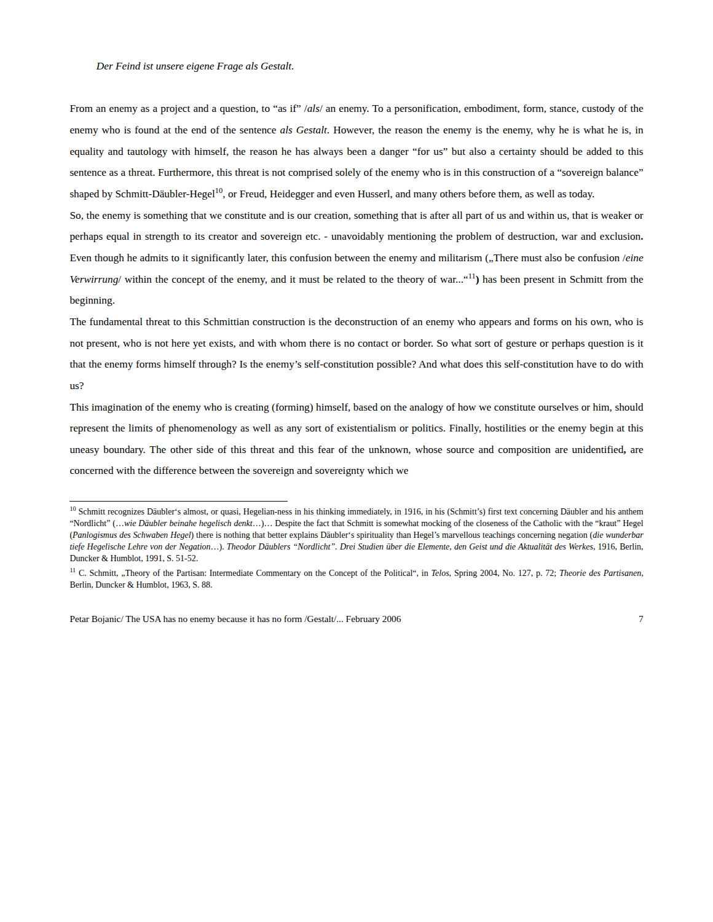Der Feind ist unsere eigene Frage als Gestalt.
From an enemy as a project and a question, to “as if” /als/ an enemy. To a personification, embodiment, form, stance, custody of the enemy who is found at the end of the sentence als Gestalt. However, the reason the enemy is the enemy, why he is what he is, in equality and tautology with himself, the reason he has always been a danger “for us” but also a certainty should be added to this sentence as a threat. Furthermore, this threat is not comprised solely of the enemy who is in this construction of a “sovereign balance” shaped by Schmitt-Däubler-Hegel10, or Freud, Heidegger and even Husserl, and many others before them, as well as today.
So, the enemy is something that we constitute and is our creation, something that is after all part of us and within us, that is weaker or perhaps equal in strength to its creator and sovereign etc. - unavoidably mentioning the problem of destruction, war and exclusion. Even though he admits to it significantly later, this confusion between the enemy and militarism („There must also be confusion /eine Verwirrung/ within the concept of the enemy, and it must be related to the theory of war...“11) has been present in Schmitt from the beginning.
The fundamental threat to this Schmittian construction is the deconstruction of an enemy who appears and forms on his own, who is not present, who is not here yet exists, and with whom there is no contact or border. So what sort of gesture or perhaps question is it that the enemy forms himself through? Is the enemy’s self-constitution possible? And what does this self-constitution have to do with us?
This imagination of the enemy who is creating (forming) himself, based on the analogy of how we constitute ourselves or him, should represent the limits of phenomenology as well as any sort of existentialism or politics. Finally, hostilities or the enemy begin at this uneasy boundary. The other side of this threat and this fear of the unknown, whose source and composition are unidentified, are concerned with the difference between the sovereign and sovereignty which we
10 Schmitt recognizes Däubler‘s almost, or quasi, Hegelian-ness in his thinking immediately, in 1916, in his (Schmitt’s) first text concerning Däubler and his anthem “Nordlicht” (…wie Däubler beinahe hegelisch denkt…)… Despite the fact that Schmitt is somewhat mocking of the closeness of the Catholic with the “kraut” Hegel (Panlogismus des Schwaben Hegel) there is nothing that better explains Däubler‘s spirituality than Hegel’s marvellous teachings concerning negation (die wunderbar tiefe Hegelische Lehre von der Negation…). Theodor Däublers “Nordlicht”. Drei Studien über die Elemente, den Geist und die Aktualität des Werkes, 1916, Berlin, Duncker & Humblot, 1991, S. 51-52.
11 C. Schmitt, „Theory of the Partisan: Intermediate Commentary on the Concept of the Political“, in Telos, Spring 2004, No. 127, p. 72; Theorie des Partisanen, Berlin, Duncker & Humblot, 1963, S. 88.
Petar Bojanic/ The USA has no enemy because it has no form /Gestalt/... February 2006 7